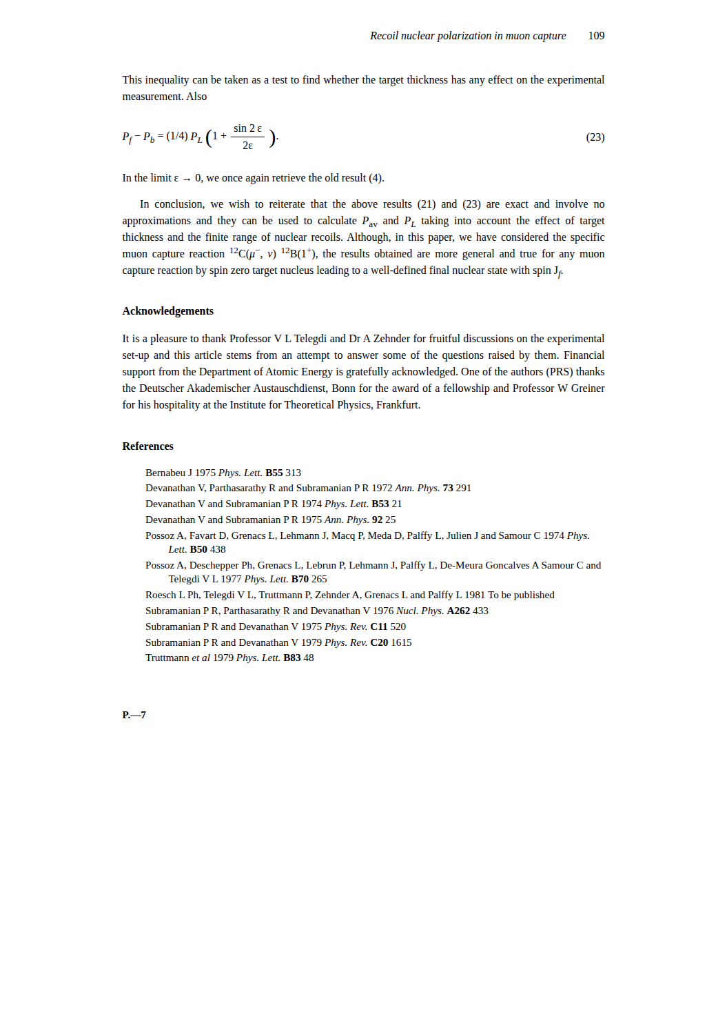Recoil nuclear polarization in muon capture 109
This inequality can be taken as a test to find whether the target thickness has any effect on the experimental measurement. Also
Pf − Pb = (1/4) PL (1 + sin 2 ε 2ε ). (23)
In the limit ε → 0, we once again retrieve the old result (4).
In conclusion, we wish to reiterate that the above results (21) and (23) are exact and involve no approximations and they can be used to calculate Pav and PL taking into account the effect of target thickness and the finite range of nuclear recoils. Although, in this paper, we have considered the specific muon capture reaction 12C(μ−, ν) 12B(1+), the results obtained are more general and true for any muon capture reaction by spin zero target nucleus leading to a well-defined final nuclear state with spin Jf.
Acknowledgements
It is a pleasure to thank Professor V L Telegdi and Dr A Zehnder for fruitful discussions on the experimental set-up and this article stems from an attempt to answer some of the questions raised by them. Financial support from the Department of Atomic Energy is gratefully acknowledged. One of the authors (PRS) thanks the Deutscher Akademischer Austauschdienst, Bonn for the award of a fellowship and Professor W Greiner for his hospitality at the Institute for Theoretical Physics, Frankfurt.
References
Bernabeu J 1975 Phys. Lett. B55 313
Devanathan V, Parthasarathy R and Subramanian P R 1972 Ann. Phys. 73 291
Devanathan V and Subramanian P R 1974 Phys. Lett. B53 21
Devanathan V and Subramanian P R 1975 Ann. Phys. 92 25
Possoz A, Favart D, Grenacs L, Lehmann J, Macq P, Meda D, Palffy L, Julien J and Samour C 1974 Phys. Lett. B50 438
Possoz A, Deschepper Ph, Grenacs L, Lebrun P, Lehmann J, Palffy L, De-Meura Goncalves A Samour C and Telegdi V L 1977 Phys. Lett. B70 265
Roesch L Ph, Telegdi V L, Truttmann P, Zehnder A, Grenacs L and Palffy L 1981 To be published
Subramanian P R, Parthasarathy R and Devanathan V 1976 Nucl. Phys. A262 433
Subramanian P R and Devanathan V 1975 Phys. Rev. C11 520
Subramanian P R and Devanathan V 1979 Phys. Rev. C20 1615
Truttmann et al 1979 Phys. Lett. B83 48
P.—7